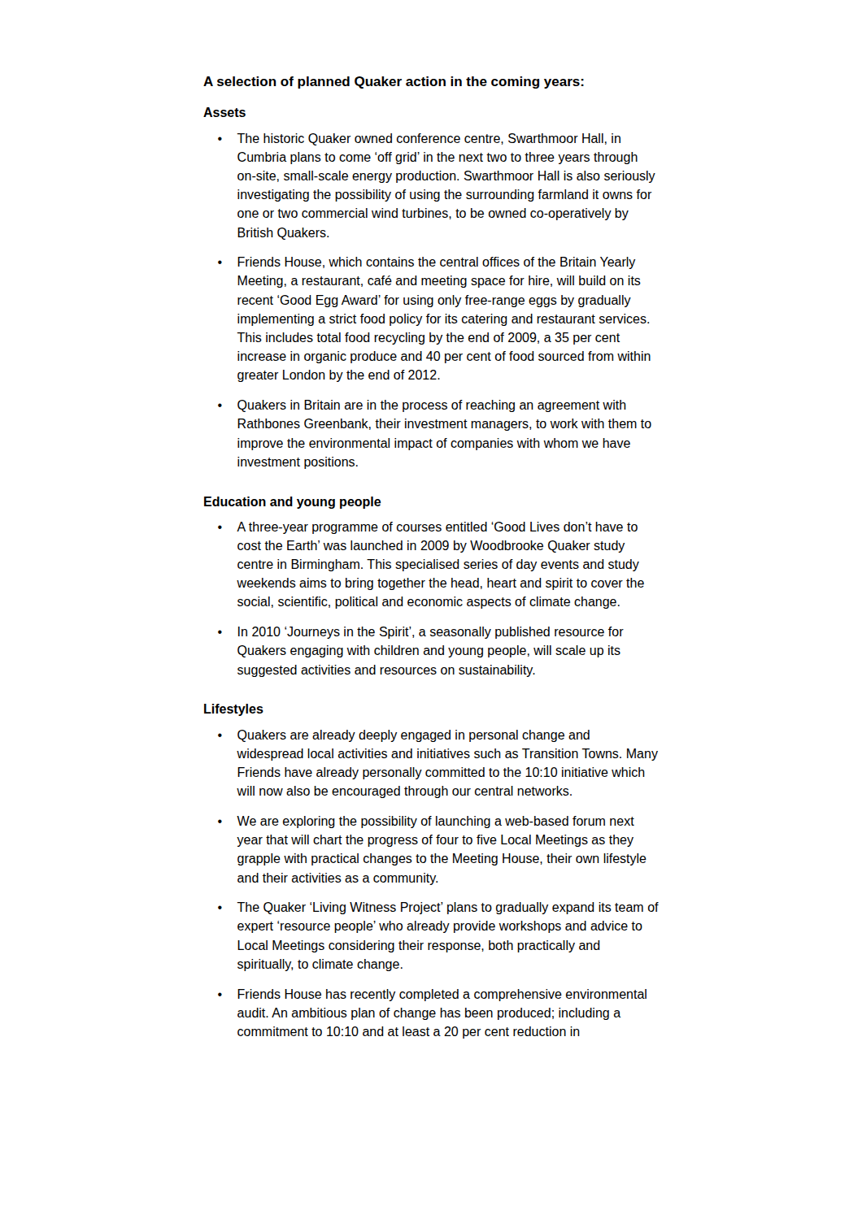A selection of planned Quaker action in the coming years:
Assets
The historic Quaker owned conference centre, Swarthmoor Hall, in Cumbria plans to come ‘off grid’ in the next two to three years through on-site, small-scale energy production. Swarthmoor Hall is also seriously investigating the possibility of using the surrounding farmland it owns for one or two commercial wind turbines, to be owned co-operatively by British Quakers.
Friends House, which contains the central offices of the Britain Yearly Meeting, a restaurant, café and meeting space for hire, will build on its recent ‘Good Egg Award’ for using only free-range eggs by gradually implementing a strict food policy for its catering and restaurant services. This includes total food recycling by the end of 2009, a 35 per cent increase in organic produce and 40 per cent of food sourced from within greater London by the end of 2012.
Quakers in Britain are in the process of reaching an agreement with Rathbones Greenbank, their investment managers, to work with them to improve the environmental impact of companies with whom we have investment positions.
Education and young people
A three-year programme of courses entitled ‘Good Lives don’t have to cost the Earth’ was launched in 2009 by Woodbrooke Quaker study centre in Birmingham. This specialised series of day events and study weekends aims to bring together the head, heart and spirit to cover the social, scientific, political and economic aspects of climate change.
In 2010 ‘Journeys in the Spirit’, a seasonally published resource for Quakers engaging with children and young people, will scale up its suggested activities and resources on sustainability.
Lifestyles
Quakers are already deeply engaged in personal change and widespread local activities and initiatives such as Transition Towns. Many Friends have already personally committed to the 10:10 initiative which will now also be encouraged through our central networks.
We are exploring the possibility of launching a web-based forum next year that will chart the progress of four to five Local Meetings as they grapple with practical changes to the Meeting House, their own lifestyle and their activities as a community.
The Quaker ‘Living Witness Project’ plans to gradually expand its team of expert ‘resource people’ who already provide workshops and advice to Local Meetings considering their response, both practically and spiritually, to climate change.
Friends House has recently completed a comprehensive environmental audit. An ambitious plan of change has been produced; including a commitment to 10:10 and at least a 20 per cent reduction in